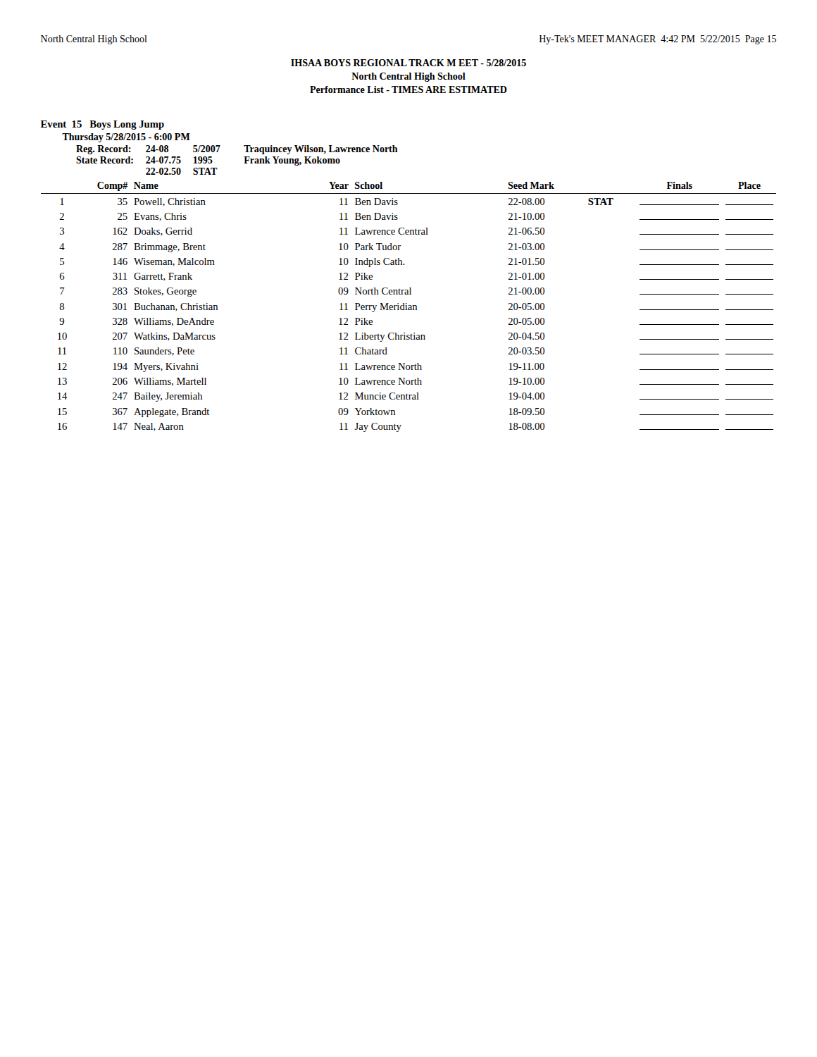North Central High School
Hy-Tek's MEET MANAGER 4:42 PM 5/22/2015 Page 15
IHSAA BOYS REGIONAL TRACK M EET - 5/28/2015
North Central High School
Performance List - TIMES ARE ESTIMATED
Event 15 Boys Long Jump
Thursday 5/28/2015 - 6:00 PM
| Reg. Record: | 24-08 | 5/2007 | Traquincey Wilson, Lawrence North |
| State Record: | 24-07.75 | 1995 | Frank Young, Kokomo |
| | 22-02.50 | STAT | |
| | Comp# | Name | Year | School | Seed Mark | | Finals | Place |
| --- | --- | --- | --- | --- | --- | --- | --- | --- |
| 1 | 35 | Powell, Christian | 11 | Ben Davis | 22-08.00 | STAT | | |
| 2 | 25 | Evans, Chris | 11 | Ben Davis | 21-10.00 | | | |
| 3 | 162 | Doaks, Gerrid | 11 | Lawrence Central | 21-06.50 | | | |
| 4 | 287 | Brimmage, Brent | 10 | Park Tudor | 21-03.00 | | | |
| 5 | 146 | Wiseman, Malcolm | 10 | Indpls Cath. | 21-01.50 | | | |
| 6 | 311 | Garrett, Frank | 12 | Pike | 21-01.00 | | | |
| 7 | 283 | Stokes, George | 09 | North Central | 21-00.00 | | | |
| 8 | 301 | Buchanan, Christian | 11 | Perry Meridian | 20-05.00 | | | |
| 9 | 328 | Williams, DeAndre | 12 | Pike | 20-05.00 | | | |
| 10 | 207 | Watkins, DaMarcus | 12 | Liberty Christian | 20-04.50 | | | |
| 11 | 110 | Saunders, Pete | 11 | Chatard | 20-03.50 | | | |
| 12 | 194 | Myers, Kivahni | 11 | Lawrence North | 19-11.00 | | | |
| 13 | 206 | Williams, Martell | 10 | Lawrence North | 19-10.00 | | | |
| 14 | 247 | Bailey, Jeremiah | 12 | Muncie Central | 19-04.00 | | | |
| 15 | 367 | Applegate, Brandt | 09 | Yorktown | 18-09.50 | | | |
| 16 | 147 | Neal, Aaron | 11 | Jay County | 18-08.00 | | | |